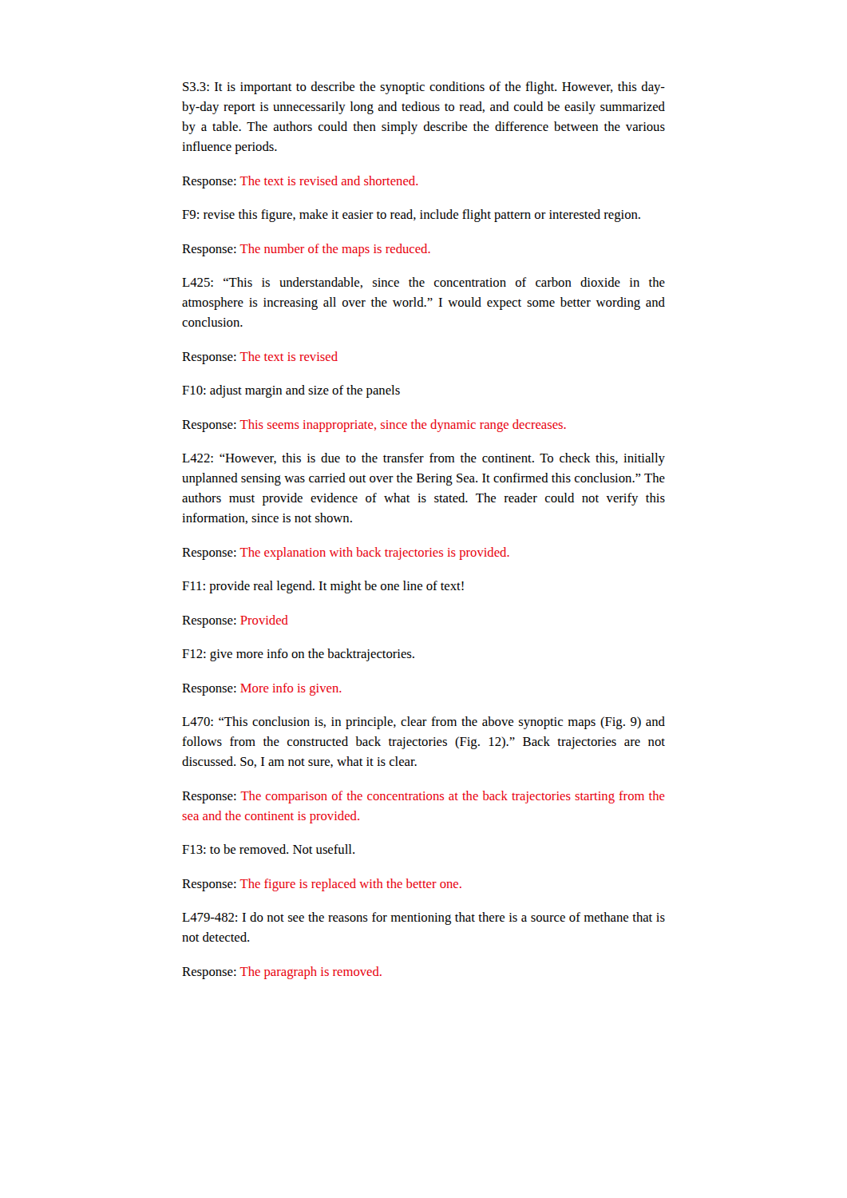S3.3: It is important to describe the synoptic conditions of the flight. However, this day-by-day report is unnecessarily long and tedious to read, and could be easily summarized by a table. The authors could then simply describe the difference between the various influence periods.
Response: The text is revised and shortened.
F9: revise this figure, make it easier to read, include flight pattern or interested region.
Response: The number of the maps is reduced.
L425: “This is understandable, since the concentration of carbon dioxide in the atmosphere is increasing all over the world.” I would expect some better wording and conclusion.
Response: The text is revised
F10: adjust margin and size of the panels
Response: This seems inappropriate, since the dynamic range decreases.
L422: “However, this is due to the transfer from the continent. To check this, initially unplanned sensing was carried out over the Bering Sea. It confirmed this conclusion.” The authors must provide evidence of what is stated. The reader could not verify this information, since is not shown.
Response: The explanation with back trajectories is provided.
F11: provide real legend. It might be one line of text!
Response: Provided
F12: give more info on the backtrajectories.
Response: More info is given.
L470: “This conclusion is, in principle, clear from the above synoptic maps (Fig. 9) and follows from the constructed back trajectories (Fig. 12).” Back trajectories are not discussed. So, I am not sure, what it is clear.
Response: The comparison of the concentrations at the back trajectories starting from the sea and the continent is provided.
F13: to be removed. Not usefull.
Response: The figure is replaced with the better one.
L479-482: I do not see the reasons for mentioning that there is a source of methane that is not detected.
Response: The paragraph is removed.